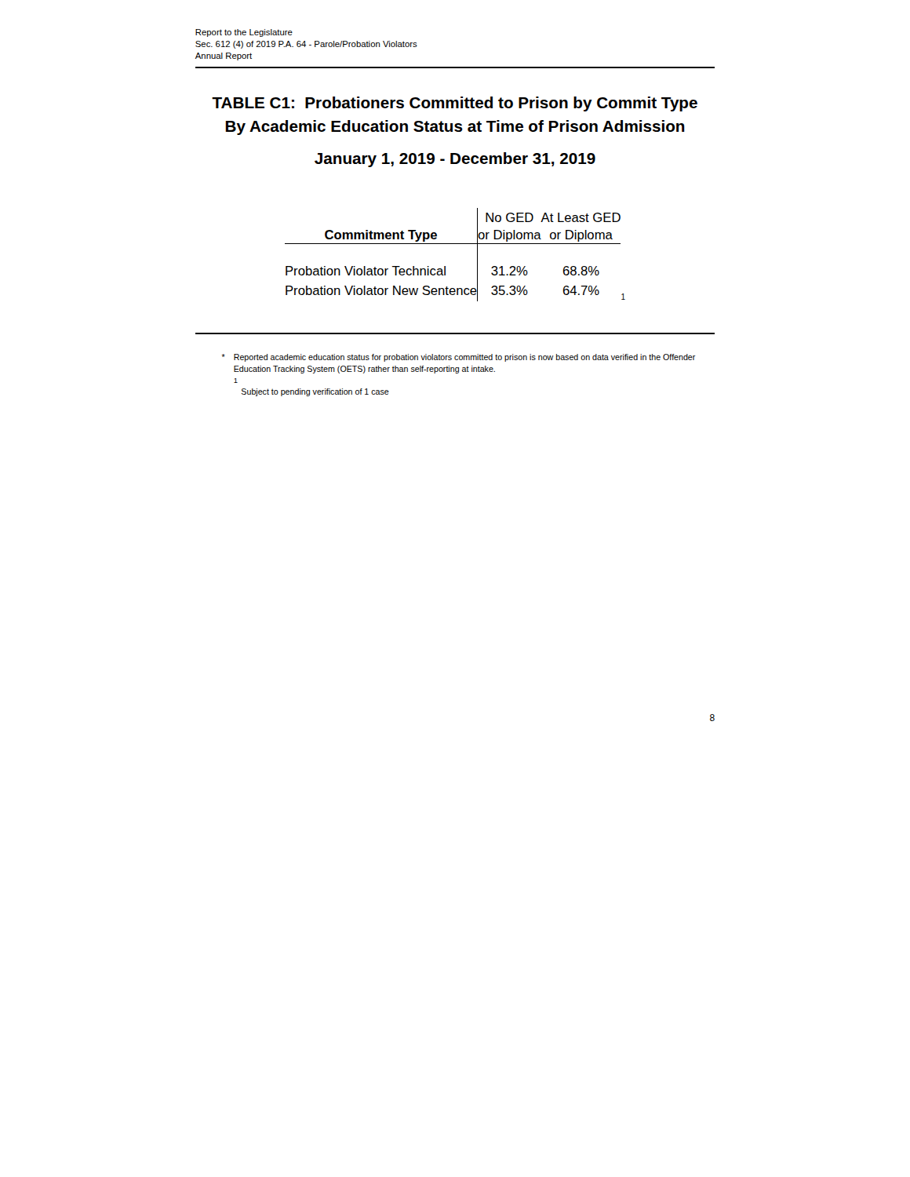Report to the Legislature
Sec. 612 (4) of 2019 P.A. 64 - Parole/Probation Violators
Annual Report
TABLE C1: Probationers Committed to Prison by Commit Type By Academic Education Status at Time of Prison Admission January 1, 2019 - December 31, 2019
| | No GED | At Least GED | |
| Commitment Type | or Diploma | or Diploma | |
| Probation Violator Technical | 31.2% | 68.8% | |
| Probation Violator New Sentence | 35.3% | 64.7% | 1 |
*
Reported academic education status for probation violators committed to prison is now based on data verified in the Offender Education Tracking System (OETS) rather than self-reporting at intake.
1
Subject to pending verification of 1 case
8